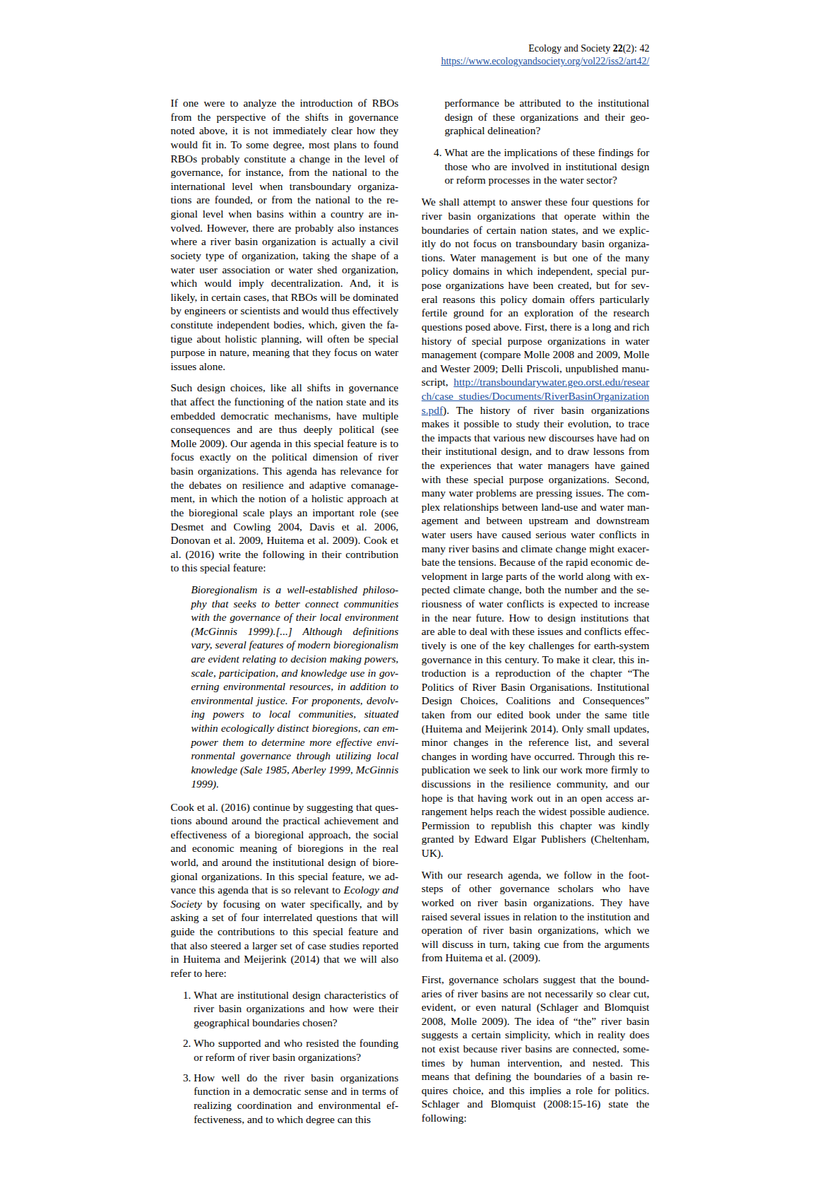Ecology and Society 22(2): 42
https://www.ecologyandsociety.org/vol22/iss2/art42/
If one were to analyze the introduction of RBOs from the perspective of the shifts in governance noted above, it is not immediately clear how they would fit in. To some degree, most plans to found RBOs probably constitute a change in the level of governance, for instance, from the national to the international level when transboundary organizations are founded, or from the national to the regional level when basins within a country are involved. However, there are probably also instances where a river basin organization is actually a civil society type of organization, taking the shape of a water user association or water shed organization, which would imply decentralization. And, it is likely, in certain cases, that RBOs will be dominated by engineers or scientists and would thus effectively constitute independent bodies, which, given the fatigue about holistic planning, will often be special purpose in nature, meaning that they focus on water issues alone.
Such design choices, like all shifts in governance that affect the functioning of the nation state and its embedded democratic mechanisms, have multiple consequences and are thus deeply political (see Molle 2009). Our agenda in this special feature is to focus exactly on the political dimension of river basin organizations. This agenda has relevance for the debates on resilience and adaptive comanagement, in which the notion of a holistic approach at the bioregional scale plays an important role (see Desmet and Cowling 2004, Davis et al. 2006, Donovan et al. 2009, Huitema et al. 2009). Cook et al. (2016) write the following in their contribution to this special feature:
Bioregionalism is a well-established philosophy that seeks to better connect communities with the governance of their local environment (McGinnis 1999).[...] Although definitions vary, several features of modern bioregionalism are evident relating to decision making powers, scale, participation, and knowledge use in governing environmental resources, in addition to environmental justice. For proponents, devolving powers to local communities, situated within ecologically distinct bioregions, can empower them to determine more effective environmental governance through utilizing local knowledge (Sale 1985, Aberley 1999, McGinnis 1999).
Cook et al. (2016) continue by suggesting that questions abound around the practical achievement and effectiveness of a bioregional approach, the social and economic meaning of bioregions in the real world, and around the institutional design of bioregional organizations. In this special feature, we advance this agenda that is so relevant to Ecology and Society by focusing on water specifically, and by asking a set of four interrelated questions that will guide the contributions to this special feature and that also steered a larger set of case studies reported in Huitema and Meijerink (2014) that we will also refer to here:
What are institutional design characteristics of river basin organizations and how were their geographical boundaries chosen?
Who supported and who resisted the founding or reform of river basin organizations?
How well do the river basin organizations function in a democratic sense and in terms of realizing coordination and environmental effectiveness, and to which degree can this
performance be attributed to the institutional design of these organizations and their geographical delineation?
What are the implications of these findings for those who are involved in institutional design or reform processes in the water sector?
We shall attempt to answer these four questions for river basin organizations that operate within the boundaries of certain nation states, and we explicitly do not focus on transboundary basin organizations. Water management is but one of the many policy domains in which independent, special purpose organizations have been created, but for several reasons this policy domain offers particularly fertile ground for an exploration of the research questions posed above. First, there is a long and rich history of special purpose organizations in water management (compare Molle 2008 and 2009, Molle and Wester 2009; Delli Priscoli, unpublished manuscript, http://transboundarywater.geo.orst.edu/research/case_studies/Documents/RiverBasinOrganizations.pdf). The history of river basin organizations makes it possible to study their evolution, to trace the impacts that various new discourses have had on their institutional design, and to draw lessons from the experiences that water managers have gained with these special purpose organizations. Second, many water problems are pressing issues. The complex relationships between land-use and water management and between upstream and downstream water users have caused serious water conflicts in many river basins and climate change might exacerbate the tensions. Because of the rapid economic development in large parts of the world along with expected climate change, both the number and the seriousness of water conflicts is expected to increase in the near future. How to design institutions that are able to deal with these issues and conflicts effectively is one of the key challenges for earth-system governance in this century. To make it clear, this introduction is a reproduction of the chapter “The Politics of River Basin Organisations. Institutional Design Choices, Coalitions and Consequences” taken from our edited book under the same title (Huitema and Meijerink 2014). Only small updates, minor changes in the reference list, and several changes in wording have occurred. Through this republication we seek to link our work more firmly to discussions in the resilience community, and our hope is that having work out in an open access arrangement helps reach the widest possible audience. Permission to republish this chapter was kindly granted by Edward Elgar Publishers (Cheltenham, UK).
With our research agenda, we follow in the footsteps of other governance scholars who have worked on river basin organizations. They have raised several issues in relation to the institution and operation of river basin organizations, which we will discuss in turn, taking cue from the arguments from Huitema et al. (2009).
First, governance scholars suggest that the boundaries of river basins are not necessarily so clear cut, evident, or even natural (Schlager and Blomquist 2008, Molle 2009). The idea of “the” river basin suggests a certain simplicity, which in reality does not exist because river basins are connected, sometimes by human intervention, and nested. This means that defining the boundaries of a basin requires choice, and this implies a role for politics. Schlager and Blomquist (2008:15-16) state the following: